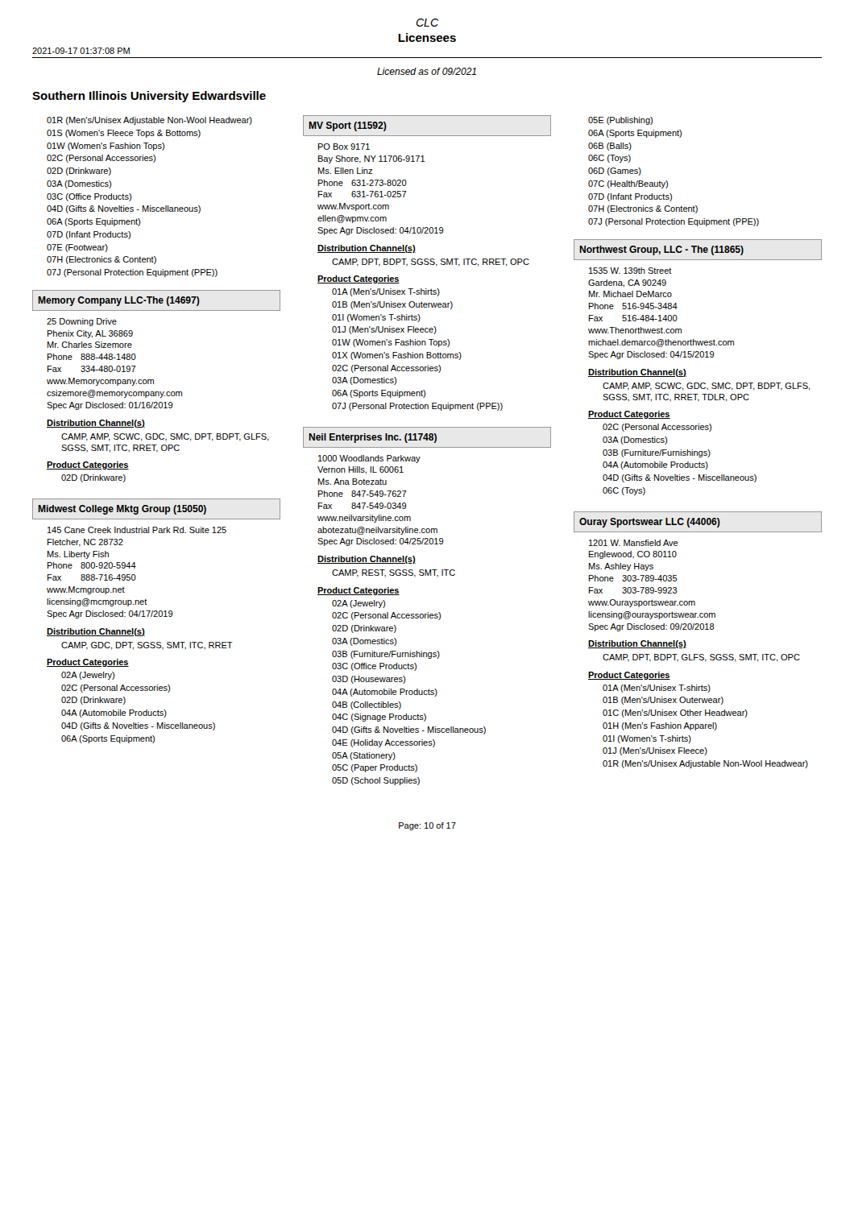CLC
Licensees
2021-09-17 01:37:08 PM
Licensed as of 09/2021
Southern Illinois University Edwardsville
01R (Men's/Unisex Adjustable Non-Wool Headwear)
01S (Women's Fleece Tops & Bottoms)
01W (Women's Fashion Tops)
02C (Personal Accessories)
02D (Drinkware)
03A (Domestics)
03C (Office Products)
04D (Gifts & Novelties - Miscellaneous)
06A (Sports Equipment)
07D (Infant Products)
07E (Footwear)
07H (Electronics & Content)
07J (Personal Protection Equipment (PPE))
Memory Company LLC-The (14697)
25 Downing Drive
Phenix City, AL 36869
Mr. Charles Sizemore
Phone 888-448-1480
Fax 334-480-0197
www.Memorycompany.com
csizemore@memorycompany.com
Spec Agr Disclosed: 01/16/2019
Distribution Channel(s)
CAMP, AMP, SCWC, GDC, SMC, DPT, BDPT, GLFS, SGSS, SMT, ITC, RRET, OPC
Product Categories
02D (Drinkware)
Midwest College Mktg Group (15050)
145 Cane Creek Industrial Park Rd. Suite 125
Fletcher, NC 28732
Ms. Liberty Fish
Phone 800-920-5944
Fax 888-716-4950
www.Mcmgroup.net
licensing@mcmgroup.net
Spec Agr Disclosed: 04/17/2019
Distribution Channel(s)
CAMP, GDC, DPT, SGSS, SMT, ITC, RRET
Product Categories
02A (Jewelry)
02C (Personal Accessories)
02D (Drinkware)
04A (Automobile Products)
04D (Gifts & Novelties - Miscellaneous)
06A (Sports Equipment)
MV Sport (11592)
PO Box 9171
Bay Shore, NY 11706-9171
Ms. Ellen Linz
Phone 631-273-8020
Fax 631-761-0257
www.Mvsport.com
ellen@wpmv.com
Spec Agr Disclosed: 04/10/2019
Distribution Channel(s)
CAMP, DPT, BDPT, SGSS, SMT, ITC, RRET, OPC
Product Categories
01A (Men's/Unisex T-shirts)
01B (Men's/Unisex Outerwear)
01I (Women's T-shirts)
01J (Men's/Unisex Fleece)
01W (Women's Fashion Tops)
01X (Women's Fashion Bottoms)
02C (Personal Accessories)
03A (Domestics)
06A (Sports Equipment)
07J (Personal Protection Equipment (PPE))
Neil Enterprises Inc. (11748)
1000 Woodlands Parkway
Vernon Hills, IL 60061
Ms. Ana Botezatu
Phone 847-549-7627
Fax 847-549-0349
www.neilvarsityline.com
abotezatu@neilvarsityline.com
Spec Agr Disclosed: 04/25/2019
Distribution Channel(s)
CAMP, REST, SGSS, SMT, ITC
Product Categories
02A (Jewelry)
02C (Personal Accessories)
02D (Drinkware)
03A (Domestics)
03B (Furniture/Furnishings)
03C (Office Products)
03D (Housewares)
04A (Automobile Products)
04B (Collectibles)
04C (Signage Products)
04D (Gifts & Novelties - Miscellaneous)
04E (Holiday Accessories)
05A (Stationery)
05C (Paper Products)
05D (School Supplies)
05E (Publishing)
06A (Sports Equipment)
06B (Balls)
06C (Toys)
06D (Games)
07C (Health/Beauty)
07D (Infant Products)
07H (Electronics & Content)
07J (Personal Protection Equipment (PPE))
Northwest Group, LLC - The (11865)
1535 W. 139th Street
Gardena, CA 90249
Mr. Michael DeMarco
Phone 516-945-3484
Fax 516-484-1400
www.Thenorthwest.com
michael.demarco@thenorthwest.com
Spec Agr Disclosed: 04/15/2019
Distribution Channel(s)
CAMP, AMP, SCWC, GDC, SMC, DPT, BDPT, GLFS, SGSS, SMT, ITC, RRET, TDLR, OPC
Product Categories
02C (Personal Accessories)
03A (Domestics)
03B (Furniture/Furnishings)
04A (Automobile Products)
04D (Gifts & Novelties - Miscellaneous)
06C (Toys)
Ouray Sportswear LLC (44006)
1201 W. Mansfield Ave
Englewood, CO 80110
Ms. Ashley Hays
Phone 303-789-4035
Fax 303-789-9923
www.Ouraysportswear.com
licensing@ouraysportswear.com
Spec Agr Disclosed: 09/20/2018
Distribution Channel(s)
CAMP, DPT, BDPT, GLFS, SGSS, SMT, ITC, OPC
Product Categories
01A (Men's/Unisex T-shirts)
01B (Men's/Unisex Outerwear)
01C (Men's/Unisex Other Headwear)
01H (Men's Fashion Apparel)
01I (Women's T-shirts)
01J (Men's/Unisex Fleece)
01R (Men's/Unisex Adjustable Non-Wool Headwear)
Page: 10 of 17